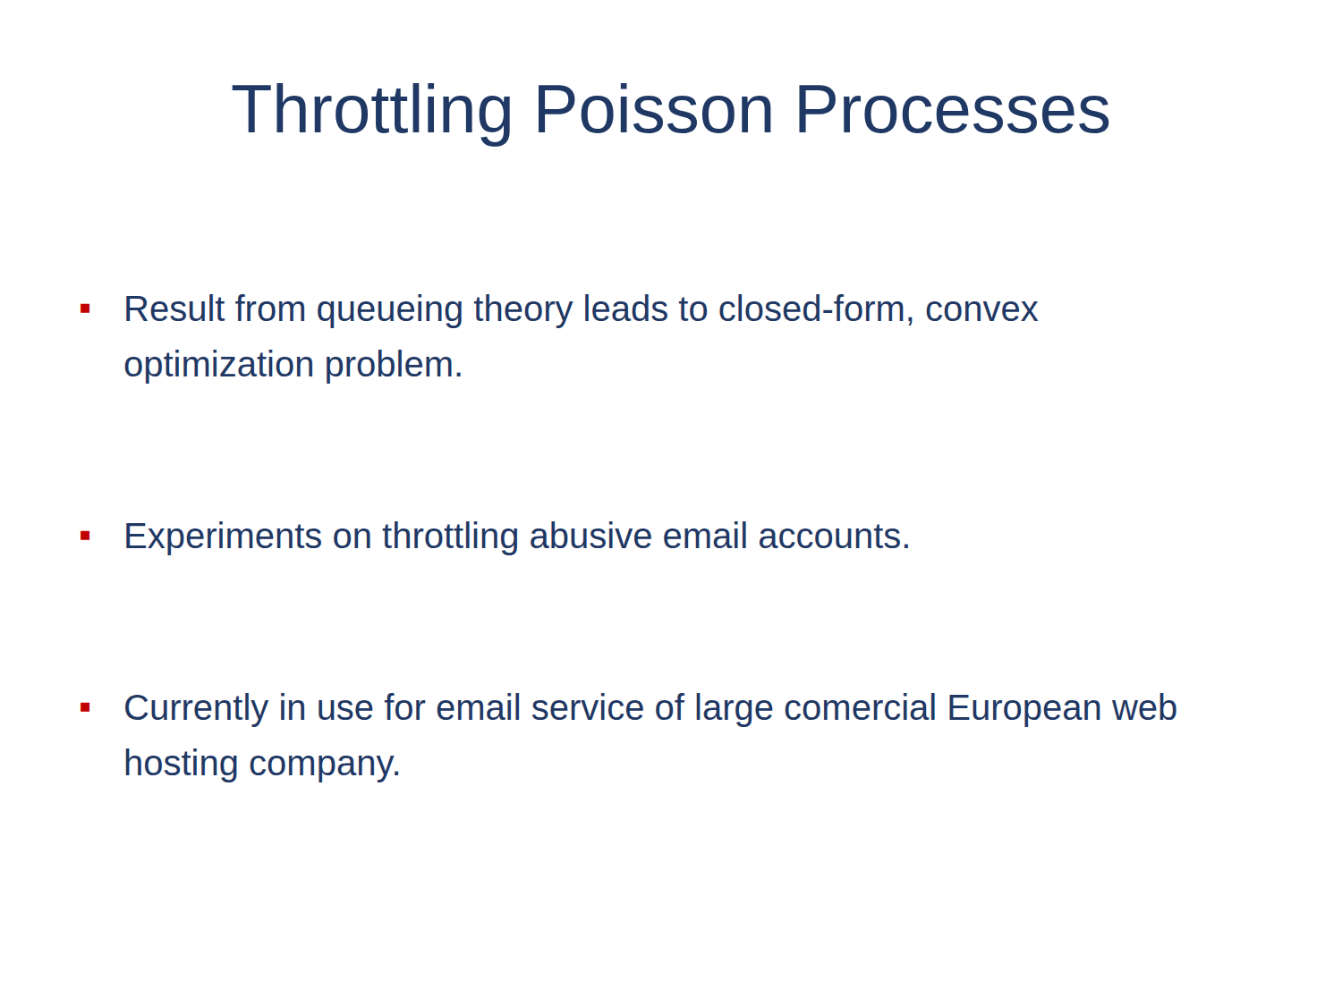Throttling Poisson Processes
Result from queueing theory leads to closed-form, convex optimization problem.
Experiments on throttling abusive email accounts.
Currently in use for email service of large comercial European web hosting company.